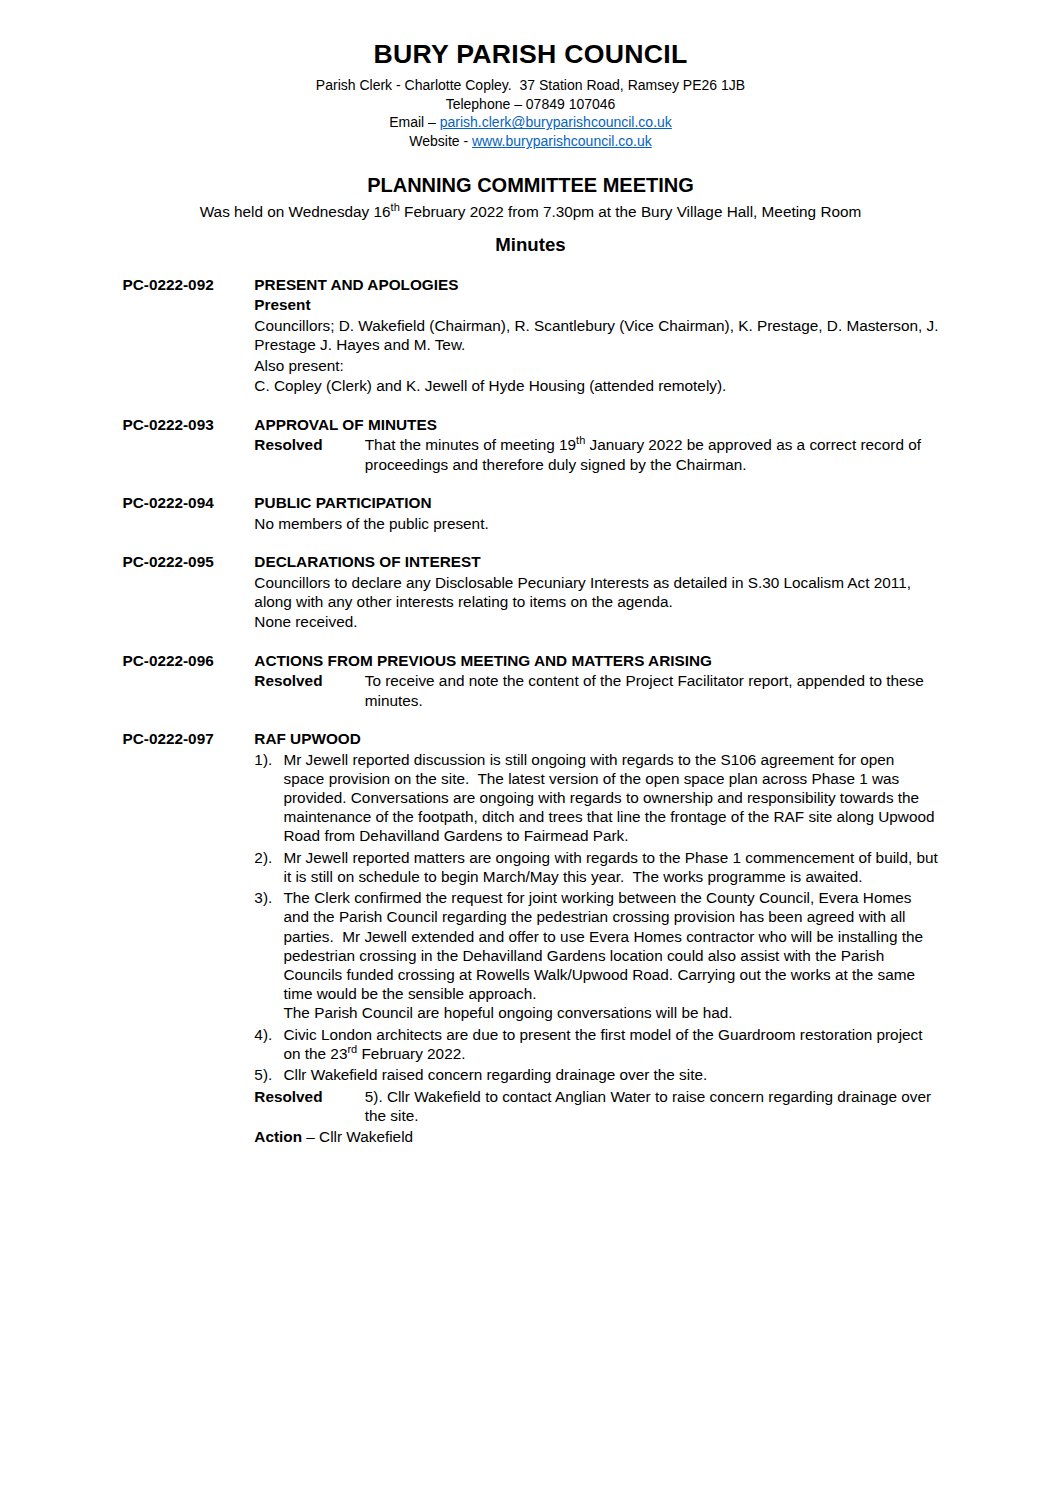BURY PARISH COUNCIL
Parish Clerk - Charlotte Copley. 37 Station Road, Ramsey PE26 1JB
Telephone – 07849 107046
Email – parish.clerk@buryparishcouncil.co.uk
Website - www.buryparishcouncil.co.uk
PLANNING COMMITTEE MEETING
Was held on Wednesday 16th February 2022 from 7.30pm at the Bury Village Hall, Meeting Room
Minutes
PC-0222-092
PRESENT AND APOLOGIES
Present
Councillors; D. Wakefield (Chairman), R. Scantlebury (Vice Chairman), K. Prestage, D. Masterson, J. Prestage J. Hayes and M. Tew.
Also present:
C. Copley (Clerk) and K. Jewell of Hyde Housing (attended remotely).
PC-0222-093
APPROVAL OF MINUTES
Resolved
That the minutes of meeting 19th January 2022 be approved as a correct record of proceedings and therefore duly signed by the Chairman.
PC-0222-094
PUBLIC PARTICIPATION
No members of the public present.
PC-0222-095
DECLARATIONS OF INTEREST
Councillors to declare any Disclosable Pecuniary Interests as detailed in S.30 Localism Act 2011, along with any other interests relating to items on the agenda.
None received.
PC-0222-096
ACTIONS FROM PREVIOUS MEETING AND MATTERS ARISING
Resolved
To receive and note the content of the Project Facilitator report, appended to these minutes.
PC-0222-097
RAF UPWOOD
1). Mr Jewell reported discussion is still ongoing with regards to the S106 agreement for open space provision on the site. The latest version of the open space plan across Phase 1 was provided. Conversations are ongoing with regards to ownership and responsibility towards the maintenance of the footpath, ditch and trees that line the frontage of the RAF site along Upwood Road from Dehavilland Gardens to Fairmead Park.
2). Mr Jewell reported matters are ongoing with regards to the Phase 1 commencement of build, but it is still on schedule to begin March/May this year. The works programme is awaited.
3). The Clerk confirmed the request for joint working between the County Council, Evera Homes and the Parish Council regarding the pedestrian crossing provision has been agreed with all parties. Mr Jewell extended and offer to use Evera Homes contractor who will be installing the pedestrian crossing in the Dehavilland Gardens location could also assist with the Parish Councils funded crossing at Rowells Walk/Upwood Road. Carrying out the works at the same time would be the sensible approach.
The Parish Council are hopeful ongoing conversations will be had.
4). Civic London architects are due to present the first model of the Guardroom restoration project on the 23rd February 2022.
5). Cllr Wakefield raised concern regarding drainage over the site.
Resolved
5). Cllr Wakefield to contact Anglian Water to raise concern regarding drainage over the site.
Action – Cllr Wakefield